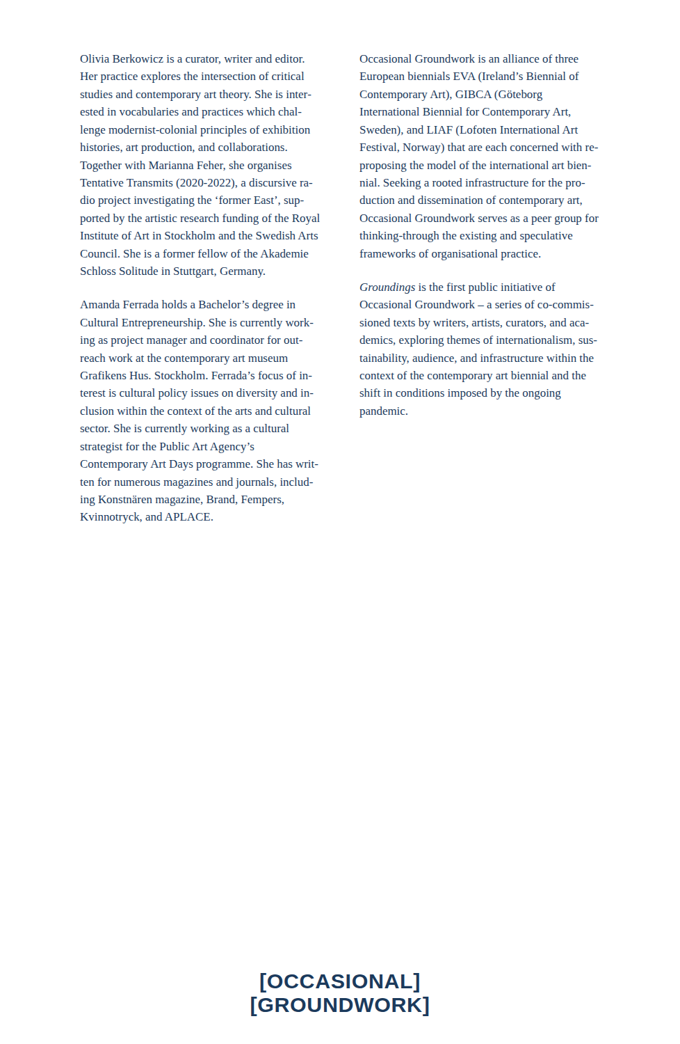Olivia Berkowicz is a curator, writer and editor. Her practice explores the intersection of critical studies and contemporary art theory. She is interested in vocabularies and practices which challenge modernist-colonial principles of exhibition histories, art production, and collaborations. Together with Marianna Feher, she organises Tentative Transmits (2020-2022), a discursive radio project investigating the ‘former East’, supported by the artistic research funding of the Royal Institute of Art in Stockholm and the Swedish Arts Council. She is a former fellow of the Akademie Schloss Solitude in Stuttgart, Germany.
Amanda Ferrada holds a Bachelor’s degree in Cultural Entrepreneurship. She is currently working as project manager and coordinator for outreach work at the contemporary art museum Grafikens Hus. Stockholm. Ferrada’s focus of interest is cultural policy issues on diversity and inclusion within the context of the arts and cultural sector. She is currently working as a cultural strategist for the Public Art Agency’s Contemporary Art Days programme. She has written for numerous magazines and journals, including Konstnären magazine, Brand, Fempers, Kvinnotryck, and APLACE.
Occasional Groundwork is an alliance of three European biennials EVA (Ireland’s Biennial of Contemporary Art), GIBCA (Göteborg International Biennial for Contemporary Art, Sweden), and LIAF (Lofoten International Art Festival, Norway) that are each concerned with re-proposing the model of the international art biennial. Seeking a rooted infrastructure for the production and dissemination of contemporary art, Occasional Groundwork serves as a peer group for thinking-through the existing and speculative frameworks of organisational practice.
Groundings is the first public initiative of Occasional Groundwork – a series of co-commissioned texts by writers, artists, curators, and academics, exploring themes of internationalism, sustainability, audience, and infrastructure within the context of the contemporary art biennial and the shift in conditions imposed by the ongoing pandemic.
[OCCASIONAL] [GROUNDWORK]